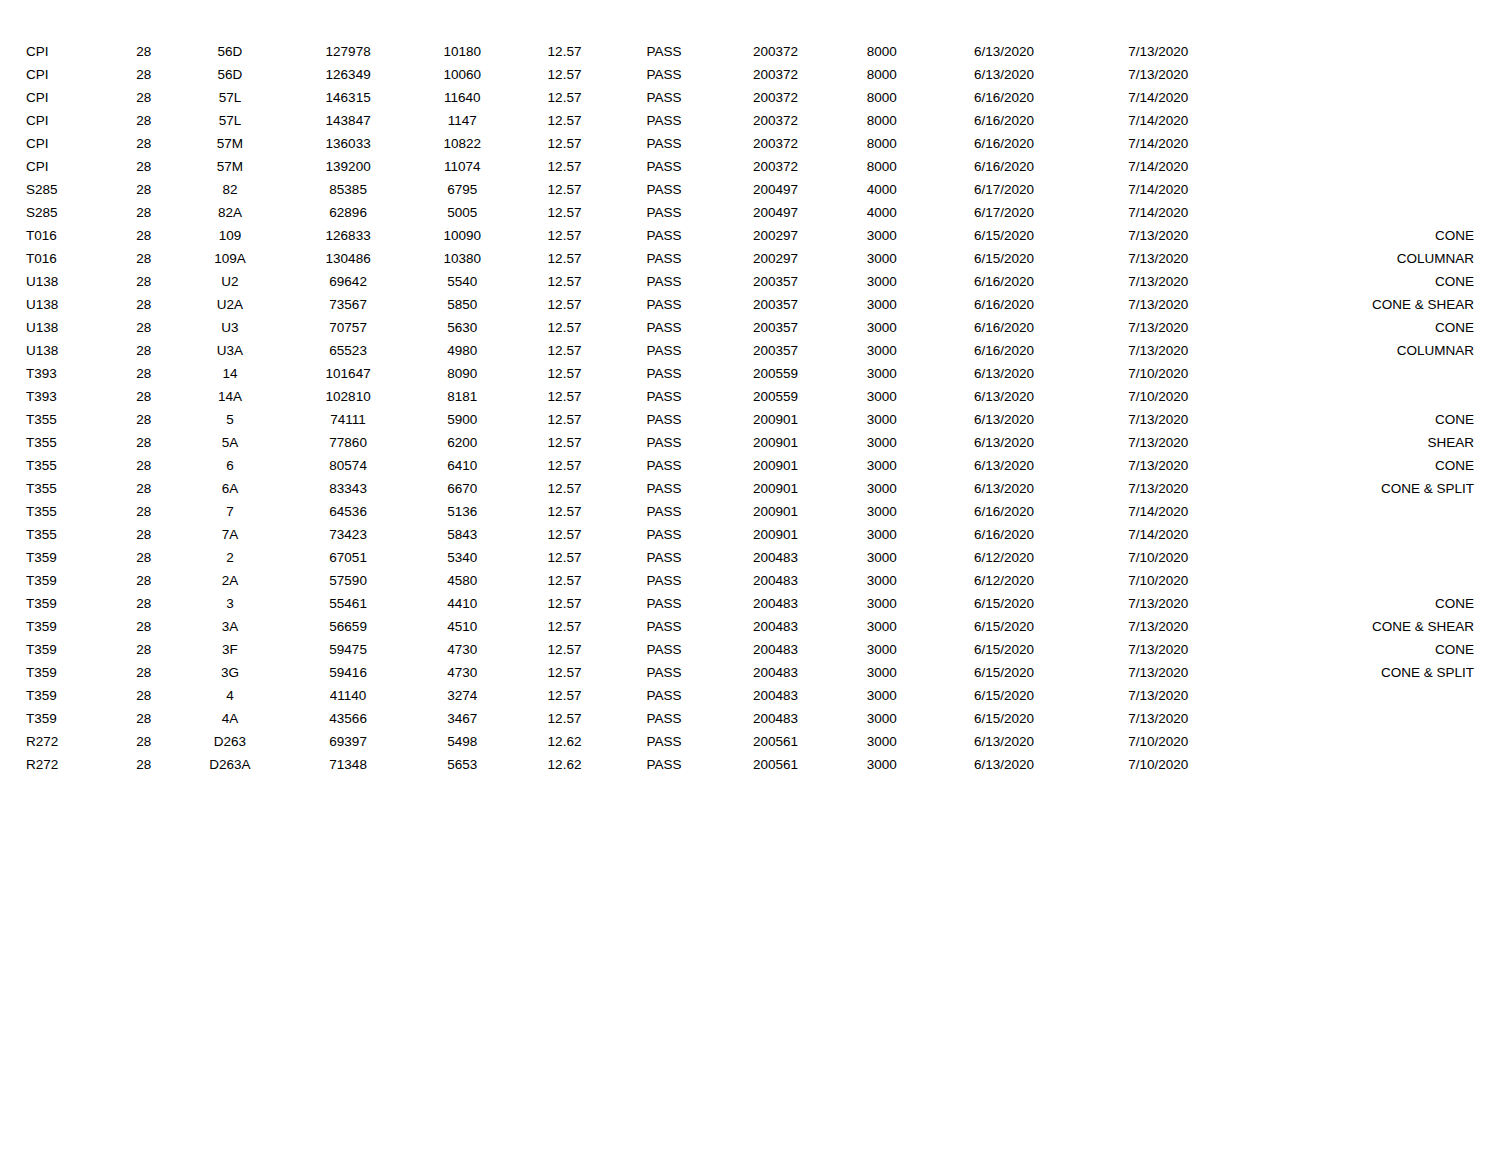| CPI | 28 | 56D | 127978 | 10180 | 12.57 | PASS | 200372 | 8000 | 6/13/2020 | 7/13/2020 | |
| CPI | 28 | 56D | 126349 | 10060 | 12.57 | PASS | 200372 | 8000 | 6/13/2020 | 7/13/2020 | |
| CPI | 28 | 57L | 146315 | 11640 | 12.57 | PASS | 200372 | 8000 | 6/16/2020 | 7/14/2020 | |
| CPI | 28 | 57L | 143847 | 1147 | 12.57 | PASS | 200372 | 8000 | 6/16/2020 | 7/14/2020 | |
| CPI | 28 | 57M | 136033 | 10822 | 12.57 | PASS | 200372 | 8000 | 6/16/2020 | 7/14/2020 | |
| CPI | 28 | 57M | 139200 | 11074 | 12.57 | PASS | 200372 | 8000 | 6/16/2020 | 7/14/2020 | |
| S285 | 28 | 82 | 85385 | 6795 | 12.57 | PASS | 200497 | 4000 | 6/17/2020 | 7/14/2020 | |
| S285 | 28 | 82A | 62896 | 5005 | 12.57 | PASS | 200497 | 4000 | 6/17/2020 | 7/14/2020 | |
| T016 | 28 | 109 | 126833 | 10090 | 12.57 | PASS | 200297 | 3000 | 6/15/2020 | 7/13/2020 | CONE |
| T016 | 28 | 109A | 130486 | 10380 | 12.57 | PASS | 200297 | 3000 | 6/15/2020 | 7/13/2020 | COLUMNAR |
| U138 | 28 | U2 | 69642 | 5540 | 12.57 | PASS | 200357 | 3000 | 6/16/2020 | 7/13/2020 | CONE |
| U138 | 28 | U2A | 73567 | 5850 | 12.57 | PASS | 200357 | 3000 | 6/16/2020 | 7/13/2020 | CONE & SHEAR |
| U138 | 28 | U3 | 70757 | 5630 | 12.57 | PASS | 200357 | 3000 | 6/16/2020 | 7/13/2020 | CONE |
| U138 | 28 | U3A | 65523 | 4980 | 12.57 | PASS | 200357 | 3000 | 6/16/2020 | 7/13/2020 | COLUMNAR |
| T393 | 28 | 14 | 101647 | 8090 | 12.57 | PASS | 200559 | 3000 | 6/13/2020 | 7/10/2020 | |
| T393 | 28 | 14A | 102810 | 8181 | 12.57 | PASS | 200559 | 3000 | 6/13/2020 | 7/10/2020 | |
| T355 | 28 | 5 | 74111 | 5900 | 12.57 | PASS | 200901 | 3000 | 6/13/2020 | 7/13/2020 | CONE |
| T355 | 28 | 5A | 77860 | 6200 | 12.57 | PASS | 200901 | 3000 | 6/13/2020 | 7/13/2020 | SHEAR |
| T355 | 28 | 6 | 80574 | 6410 | 12.57 | PASS | 200901 | 3000 | 6/13/2020 | 7/13/2020 | CONE |
| T355 | 28 | 6A | 83343 | 6670 | 12.57 | PASS | 200901 | 3000 | 6/13/2020 | 7/13/2020 | CONE & SPLIT |
| T355 | 28 | 7 | 64536 | 5136 | 12.57 | PASS | 200901 | 3000 | 6/16/2020 | 7/14/2020 | |
| T355 | 28 | 7A | 73423 | 5843 | 12.57 | PASS | 200901 | 3000 | 6/16/2020 | 7/14/2020 | |
| T359 | 28 | 2 | 67051 | 5340 | 12.57 | PASS | 200483 | 3000 | 6/12/2020 | 7/10/2020 | |
| T359 | 28 | 2A | 57590 | 4580 | 12.57 | PASS | 200483 | 3000 | 6/12/2020 | 7/10/2020 | |
| T359 | 28 | 3 | 55461 | 4410 | 12.57 | PASS | 200483 | 3000 | 6/15/2020 | 7/13/2020 | CONE |
| T359 | 28 | 3A | 56659 | 4510 | 12.57 | PASS | 200483 | 3000 | 6/15/2020 | 7/13/2020 | CONE & SHEAR |
| T359 | 28 | 3F | 59475 | 4730 | 12.57 | PASS | 200483 | 3000 | 6/15/2020 | 7/13/2020 | CONE |
| T359 | 28 | 3G | 59416 | 4730 | 12.57 | PASS | 200483 | 3000 | 6/15/2020 | 7/13/2020 | CONE & SPLIT |
| T359 | 28 | 4 | 41140 | 3274 | 12.57 | PASS | 200483 | 3000 | 6/15/2020 | 7/13/2020 | |
| T359 | 28 | 4A | 43566 | 3467 | 12.57 | PASS | 200483 | 3000 | 6/15/2020 | 7/13/2020 | |
| R272 | 28 | D263 | 69397 | 5498 | 12.62 | PASS | 200561 | 3000 | 6/13/2020 | 7/10/2020 | |
| R272 | 28 | D263A | 71348 | 5653 | 12.62 | PASS | 200561 | 3000 | 6/13/2020 | 7/10/2020 | |